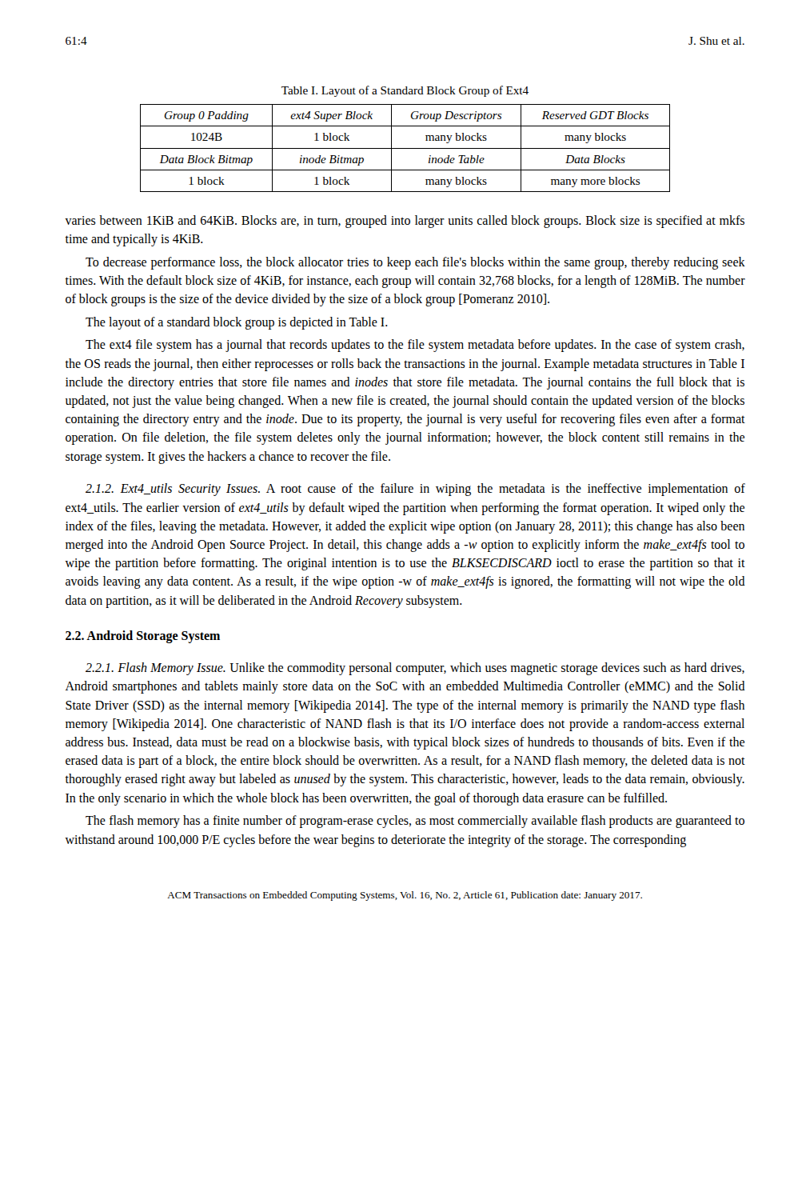61:4 J. Shu et al.
Table I. Layout of a Standard Block Group of Ext4
| Group 0 Padding | ext4 Super Block | Group Descriptors | Reserved GDT Blocks |
| --- | --- | --- | --- |
| 1024B | 1 block | many blocks | many blocks |
| Data Block Bitmap | inode Bitmap | inode Table | Data Blocks |
| 1 block | 1 block | many blocks | many more blocks |
varies between 1KiB and 64KiB. Blocks are, in turn, grouped into larger units called block groups. Block size is specified at mkfs time and typically is 4KiB.
To decrease performance loss, the block allocator tries to keep each file's blocks within the same group, thereby reducing seek times. With the default block size of 4KiB, for instance, each group will contain 32,768 blocks, for a length of 128MiB. The number of block groups is the size of the device divided by the size of a block group [Pomeranz 2010].
The layout of a standard block group is depicted in Table I.
The ext4 file system has a journal that records updates to the file system metadata before updates. In the case of system crash, the OS reads the journal, then either reprocesses or rolls back the transactions in the journal. Example metadata structures in Table I include the directory entries that store file names and inodes that store file metadata. The journal contains the full block that is updated, not just the value being changed. When a new file is created, the journal should contain the updated version of the blocks containing the directory entry and the inode. Due to its property, the journal is very useful for recovering files even after a format operation. On file deletion, the file system deletes only the journal information; however, the block content still remains in the storage system. It gives the hackers a chance to recover the file.
2.1.2. Ext4_utils Security Issues. A root cause of the failure in wiping the metadata is the ineffective implementation of ext4_utils. The earlier version of ext4_utils by default wiped the partition when performing the format operation. It wiped only the index of the files, leaving the metadata. However, it added the explicit wipe option (on January 28, 2011); this change has also been merged into the Android Open Source Project. In detail, this change adds a -w option to explicitly inform the make_ext4fs tool to wipe the partition before formatting. The original intention is to use the BLKSECDISCARD ioctl to erase the partition so that it avoids leaving any data content. As a result, if the wipe option -w of make_ext4fs is ignored, the formatting will not wipe the old data on partition, as it will be deliberated in the Android Recovery subsystem.
2.2. Android Storage System
2.2.1. Flash Memory Issue. Unlike the commodity personal computer, which uses magnetic storage devices such as hard drives, Android smartphones and tablets mainly store data on the SoC with an embedded Multimedia Controller (eMMC) and the Solid State Driver (SSD) as the internal memory [Wikipedia 2014]. The type of the internal memory is primarily the NAND type flash memory [Wikipedia 2014]. One characteristic of NAND flash is that its I/O interface does not provide a random-access external address bus. Instead, data must be read on a blockwise basis, with typical block sizes of hundreds to thousands of bits. Even if the erased data is part of a block, the entire block should be overwritten. As a result, for a NAND flash memory, the deleted data is not thoroughly erased right away but labeled as unused by the system. This characteristic, however, leads to the data remain, obviously. In the only scenario in which the whole block has been overwritten, the goal of thorough data erasure can be fulfilled.
The flash memory has a finite number of program-erase cycles, as most commercially available flash products are guaranteed to withstand around 100,000 P/E cycles before the wear begins to deteriorate the integrity of the storage. The corresponding
ACM Transactions on Embedded Computing Systems, Vol. 16, No. 2, Article 61, Publication date: January 2017.